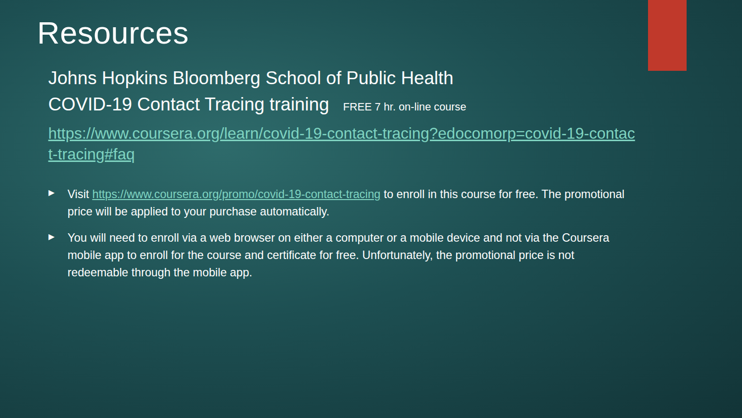Resources
Johns Hopkins Bloomberg School of Public Health
COVID-19 Contact Tracing training FREE 7 hr. on-line course
https://www.coursera.org/learn/covid-19-contact-tracing?edocomorp=covid-19-contact-tracing#faq
Visit https://www.coursera.org/promo/covid-19-contact-tracing to enroll in this course for free. The promotional price will be applied to your purchase automatically.
You will need to enroll via a web browser on either a computer or a mobile device and not via the Coursera mobile app to enroll for the course and certificate for free. Unfortunately, the promotional price is not redeemable through the mobile app.